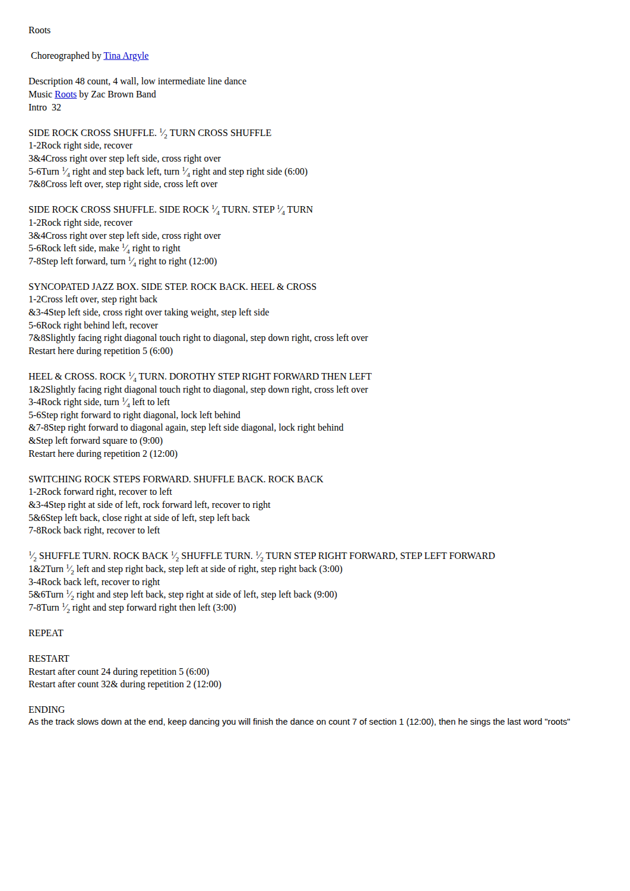Roots
Choreographed by Tina Argyle
Description 48 count, 4 wall, low intermediate line dance
Music Roots by Zac Brown Band
Intro 32
SIDE ROCK CROSS SHUFFLE. 1⁄2 TURN CROSS SHUFFLE
1-2Rock right side, recover
3&4Cross right over step left side, cross right over
5-6Turn 1⁄4 right and step back left, turn 1⁄4 right and step right side (6:00)
7&8Cross left over, step right side, cross left over
SIDE ROCK CROSS SHUFFLE. SIDE ROCK 1⁄4 TURN. STEP 1⁄4 TURN
1-2Rock right side, recover
3&4Cross right over step left side, cross right over
5-6Rock left side, make 1⁄4 right to right
7-8Step left forward, turn 1⁄4 right to right (12:00)
SYNCOPATED JAZZ BOX. SIDE STEP. ROCK BACK. HEEL & CROSS
1-2Cross left over, step right back
&3-4Step left side, cross right over taking weight, step left side
5-6Rock right behind left, recover
7&8Slightly facing right diagonal touch right to diagonal, step down right, cross left over
Restart here during repetition 5 (6:00)
HEEL & CROSS. ROCK 1⁄4 TURN. DOROTHY STEP RIGHT FORWARD THEN LEFT
1&2Slightly facing right diagonal touch right to diagonal, step down right, cross left over
3-4Rock right side, turn 1⁄4 left to left
5-6Step right forward to right diagonal, lock left behind
&7-8Step right forward to diagonal again, step left side diagonal, lock right behind
&Step left forward square to (9:00)
Restart here during repetition 2 (12:00)
SWITCHING ROCK STEPS FORWARD. SHUFFLE BACK. ROCK BACK
1-2Rock forward right, recover to left
&3-4Step right at side of left, rock forward left, recover to right
5&6Step left back, close right at side of left, step left back
7-8Rock back right, recover to left
1⁄2 SHUFFLE TURN. ROCK BACK 1⁄2 SHUFFLE TURN. 1⁄2 TURN STEP RIGHT FORWARD, STEP LEFT FORWARD
1&2Turn 1⁄2 left and step right back, step left at side of right, step right back (3:00)
3-4Rock back left, recover to right
5&6Turn 1⁄2 right and step left back, step right at side of left, step left back (9:00)
7-8Turn 1⁄2 right and step forward right then left (3:00)
REPEAT
RESTART
Restart after count 24 during repetition 5 (6:00)
Restart after count 32& during repetition 2 (12:00)
ENDING
As the track slows down at the end, keep dancing you will finish the dance on count 7 of section 1 (12:00), then he sings the last word "roots"